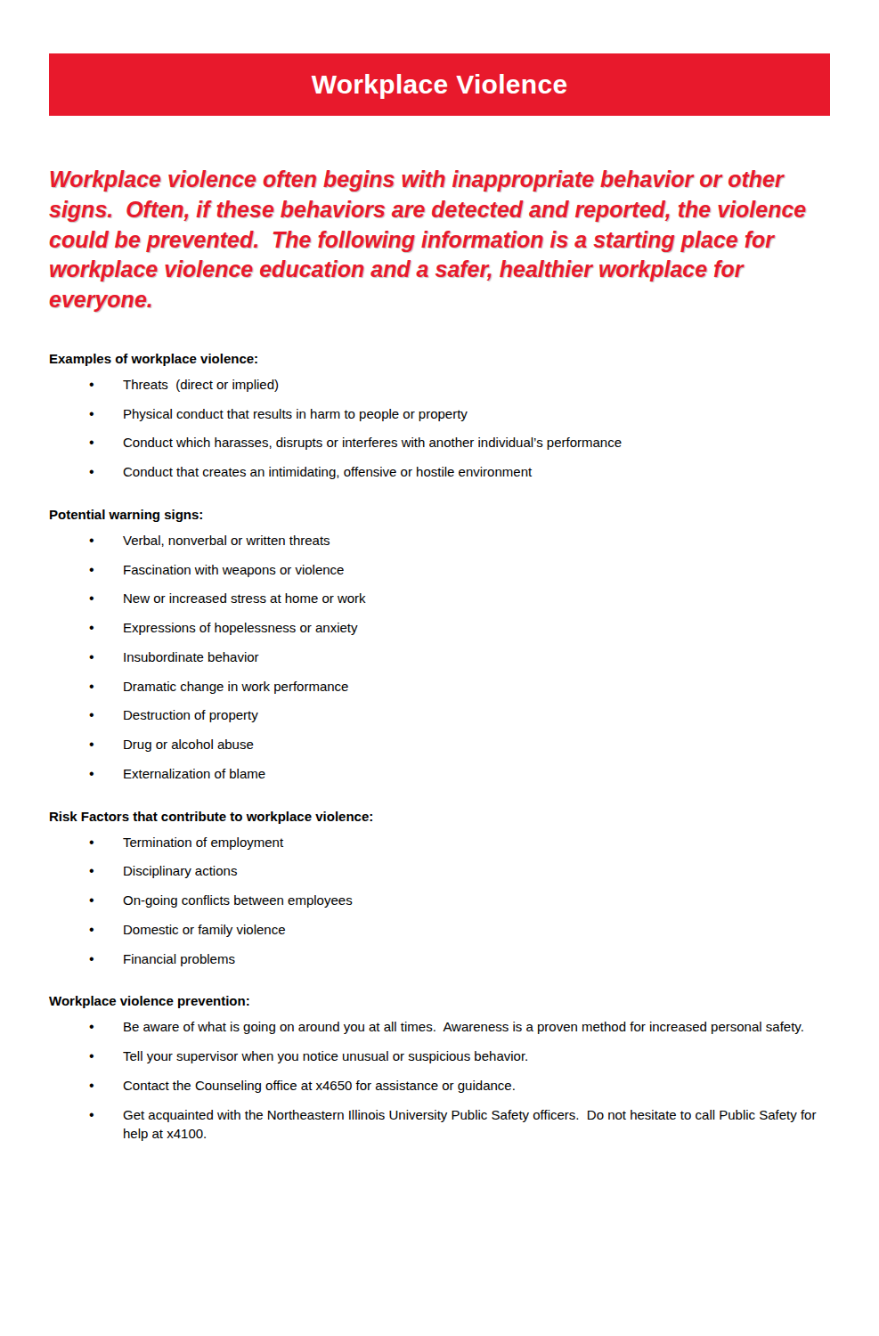Workplace Violence
Workplace violence often begins with inappropriate behavior or other signs. Often, if these behaviors are detected and reported, the violence could be prevented. The following information is a starting place for workplace violence education and a safer, healthier workplace for everyone.
Examples of workplace violence:
Threats (direct or implied)
Physical conduct that results in harm to people or property
Conduct which harasses, disrupts or interferes with another individual’s performance
Conduct that creates an intimidating, offensive or hostile environment
Potential warning signs:
Verbal, nonverbal or written threats
Fascination with weapons or violence
New or increased stress at home or work
Expressions of hopelessness or anxiety
Insubordinate behavior
Dramatic change in work performance
Destruction of property
Drug or alcohol abuse
Externalization of blame
Risk Factors that contribute to workplace violence:
Termination of employment
Disciplinary actions
On-going conflicts between employees
Domestic or family violence
Financial problems
Workplace violence prevention:
Be aware of what is going on around you at all times. Awareness is a proven method for increased personal safety.
Tell your supervisor when you notice unusual or suspicious behavior.
Contact the Counseling office at x4650 for assistance or guidance.
Get acquainted with the Northeastern Illinois University Public Safety officers. Do not hesitate to call Public Safety for help at x4100.